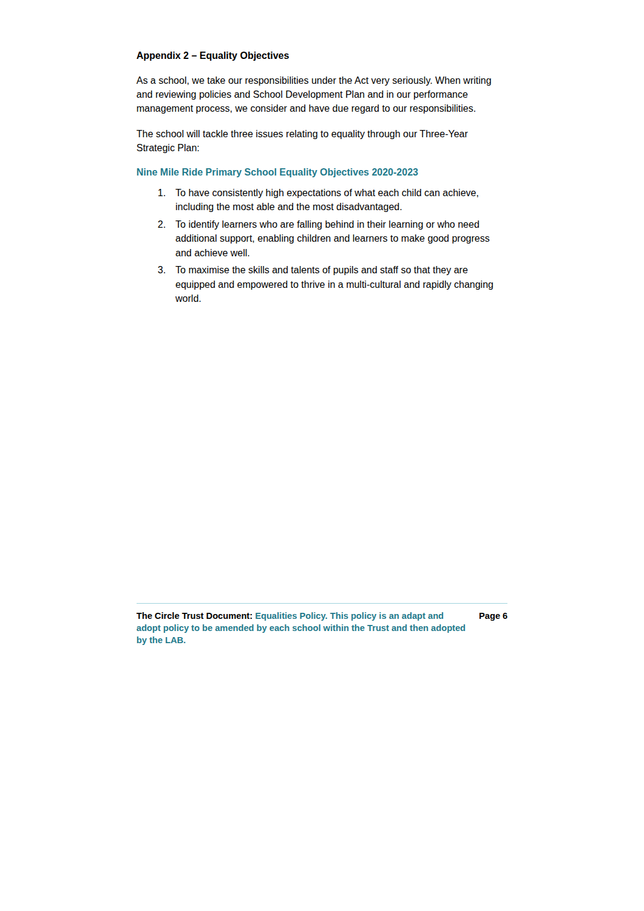Appendix 2 – Equality Objectives
As a school, we take our responsibilities under the Act very seriously. When writing and reviewing policies and School Development Plan and in our performance management process, we consider and have due regard to our responsibilities.
The school will tackle three issues relating to equality through our Three-Year Strategic Plan:
Nine Mile Ride Primary School Equality Objectives 2020-2023
To have consistently high expectations of what each child can achieve, including the most able and the most disadvantaged.
To identify learners who are falling behind in their learning or who need additional support, enabling children and learners to make good progress and achieve well.
To maximise the skills and talents of pupils and staff so that they are equipped and empowered to thrive in a multi-cultural and rapidly changing world.
The Circle Trust Document: Equalities Policy. This policy is an adapt and adopt policy to be amended by each school within the Trust and then adopted by the LAB.
Page 6